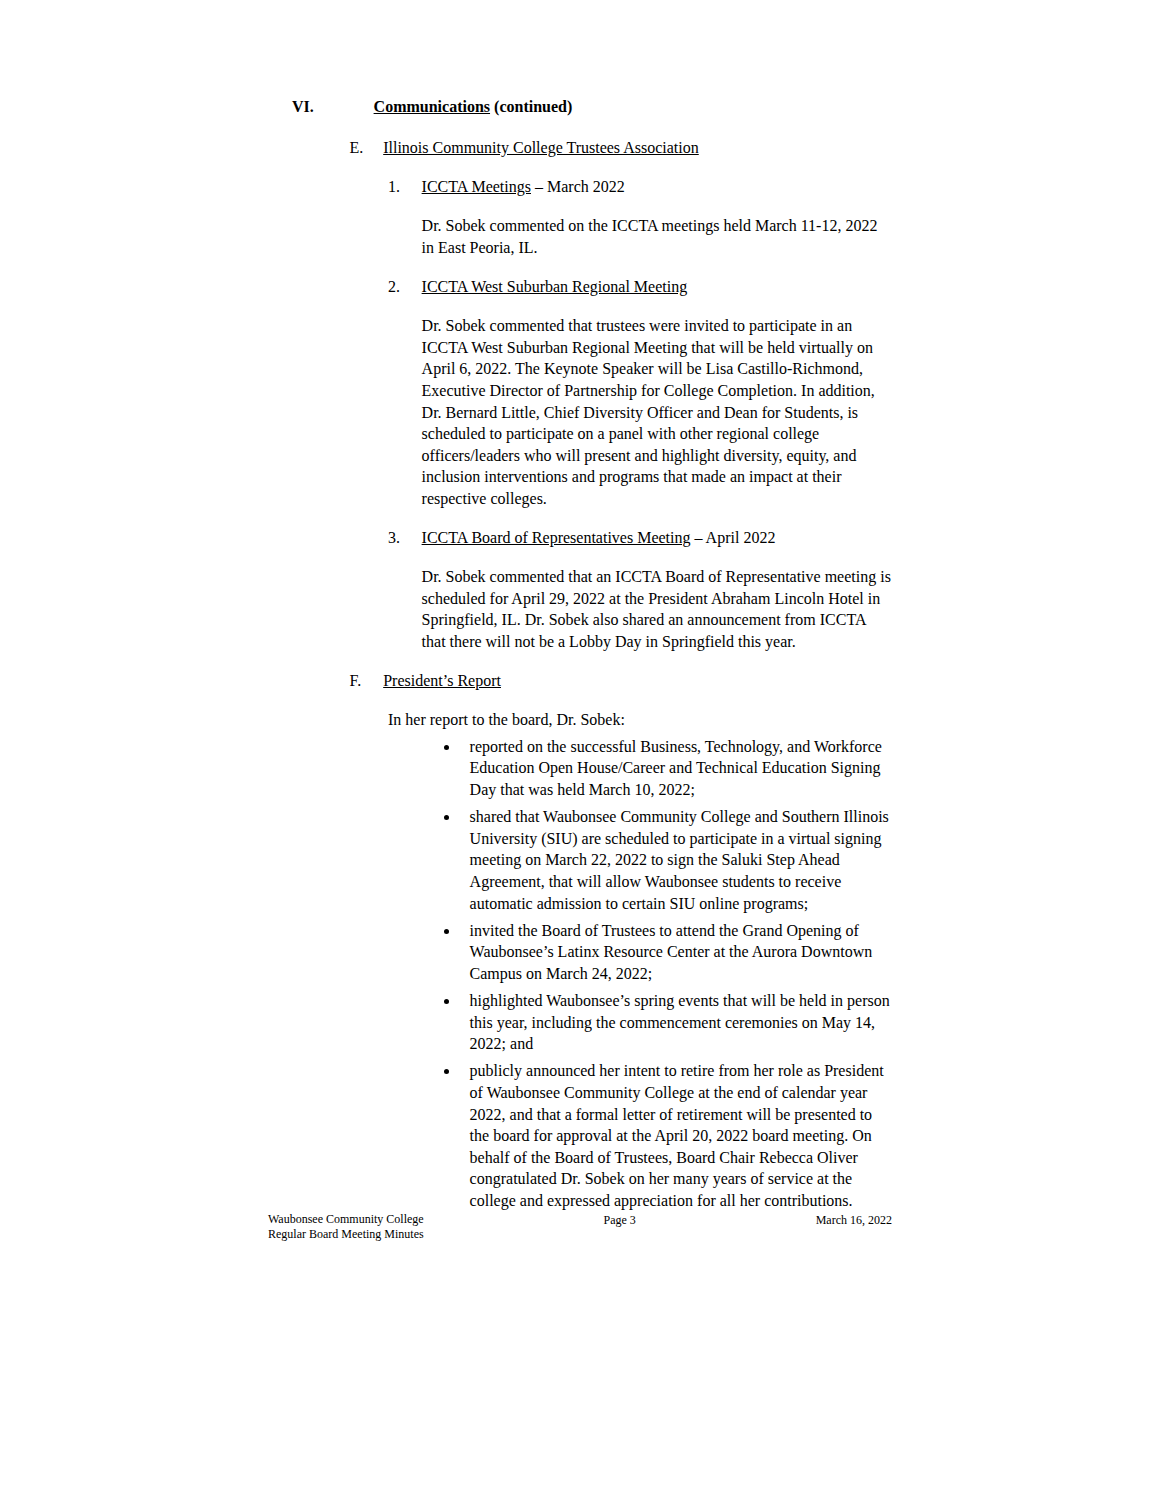VI.
Communications (continued)
E.
Illinois Community College Trustees Association
1.
ICCTA Meetings – March 2022
Dr. Sobek commented on the ICCTA meetings held March 11-12, 2022 in East Peoria, IL.
2.
ICCTA West Suburban Regional Meeting
Dr. Sobek commented that trustees were invited to participate in an ICCTA West Suburban Regional Meeting that will be held virtually on April 6, 2022. The Keynote Speaker will be Lisa Castillo-Richmond, Executive Director of Partnership for College Completion. In addition, Dr. Bernard Little, Chief Diversity Officer and Dean for Students, is scheduled to participate on a panel with other regional college officers/leaders who will present and highlight diversity, equity, and inclusion interventions and programs that made an impact at their respective colleges.
3.
ICCTA Board of Representatives Meeting – April 2022
Dr. Sobek commented that an ICCTA Board of Representative meeting is scheduled for April 29, 2022 at the President Abraham Lincoln Hotel in Springfield, IL. Dr. Sobek also shared an announcement from ICCTA that there will not be a Lobby Day in Springfield this year.
F.
President’s Report
In her report to the board, Dr. Sobek:
reported on the successful Business, Technology, and Workforce Education Open House/Career and Technical Education Signing Day that was held March 10, 2022;
shared that Waubonsee Community College and Southern Illinois University (SIU) are scheduled to participate in a virtual signing meeting on March 22, 2022 to sign the Saluki Step Ahead Agreement, that will allow Waubonsee students to receive automatic admission to certain SIU online programs;
invited the Board of Trustees to attend the Grand Opening of Waubonsee’s Latinx Resource Center at the Aurora Downtown Campus on March 24, 2022;
highlighted Waubonsee’s spring events that will be held in person this year, including the commencement ceremonies on May 14, 2022; and
publicly announced her intent to retire from her role as President of Waubonsee Community College at the end of calendar year 2022, and that a formal letter of retirement will be presented to the board for approval at the April 20, 2022 board meeting. On behalf of the Board of Trustees, Board Chair Rebecca Oliver congratulated Dr. Sobek on her many years of service at the college and expressed appreciation for all her contributions.
Waubonsee Community College
Regular Board Meeting Minutes
Page 3
March 16, 2022